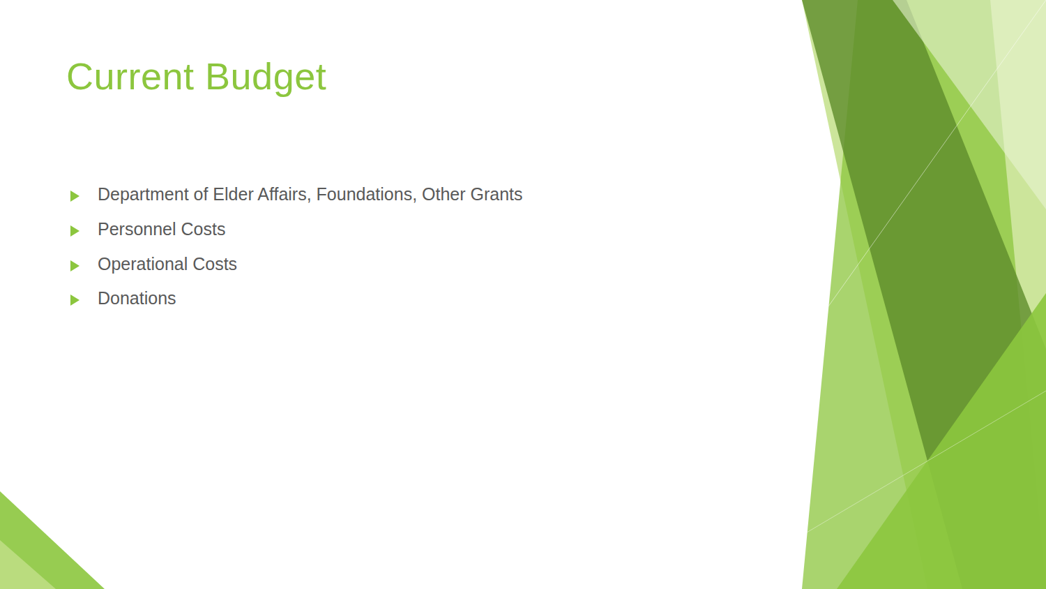Current Budget
Department of Elder Affairs, Foundations, Other Grants
Personnel Costs
Operational Costs
Donations